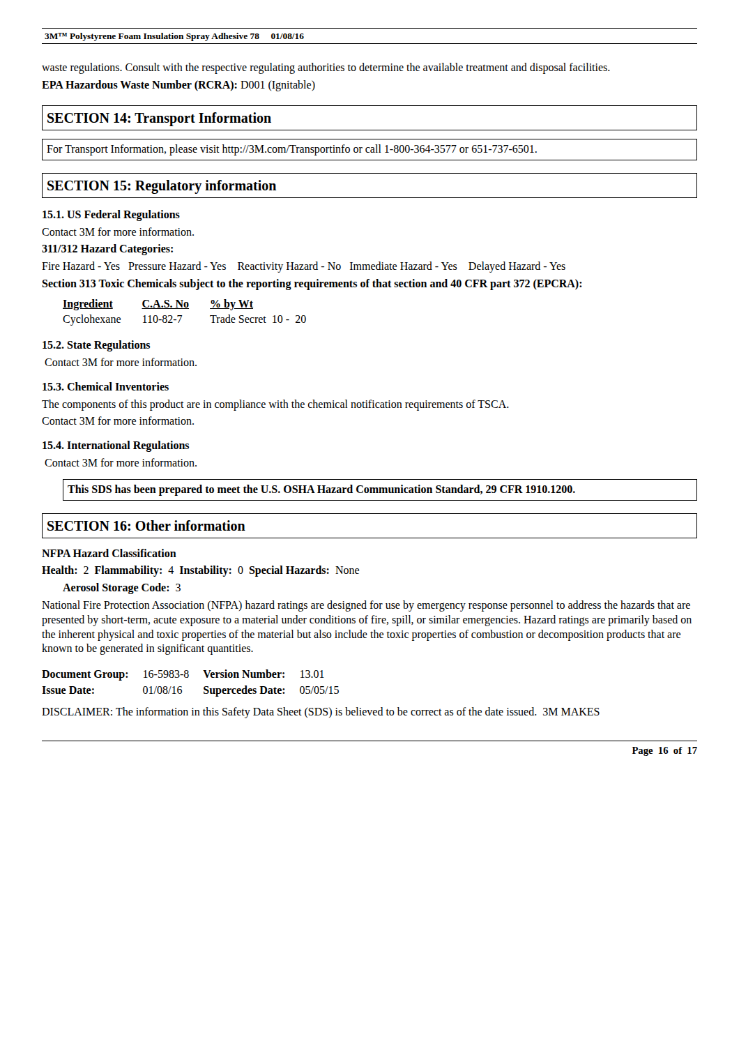3M™ Polystyrene Foam Insulation Spray Adhesive 78 01/08/16
waste regulations. Consult with the respective regulating authorities to determine the available treatment and disposal facilities.
EPA Hazardous Waste Number (RCRA): D001 (Ignitable)
SECTION 14: Transport Information
For Transport Information, please visit http://3M.com/Transportinfo or call 1-800-364-3577 or 651-737-6501.
SECTION 15: Regulatory information
15.1. US Federal Regulations
Contact 3M for more information.
311/312 Hazard Categories:
Fire Hazard - Yes Pressure Hazard - Yes Reactivity Hazard - No Immediate Hazard - Yes Delayed Hazard - Yes
Section 313 Toxic Chemicals subject to the reporting requirements of that section and 40 CFR part 372 (EPCRA):
| Ingredient | C.A.S. No | % by Wt |
| --- | --- | --- |
| Cyclohexane | 110-82-7 | Trade Secret 10 - 20 |
15.2. State Regulations
Contact 3M for more information.
15.3. Chemical Inventories
The components of this product are in compliance with the chemical notification requirements of TSCA.
Contact 3M for more information.
15.4. International Regulations
Contact 3M for more information.
This SDS has been prepared to meet the U.S. OSHA Hazard Communication Standard, 29 CFR 1910.1200.
SECTION 16: Other information
NFPA Hazard Classification
Health: 2 Flammability: 4 Instability: 0 Special Hazards: None
Aerosol Storage Code: 3
National Fire Protection Association (NFPA) hazard ratings are designed for use by emergency response personnel to address the hazards that are presented by short-term, acute exposure to a material under conditions of fire, spill, or similar emergencies. Hazard ratings are primarily based on the inherent physical and toxic properties of the material but also include the toxic properties of combustion or decomposition products that are known to be generated in significant quantities.
| Document Group: | 16-5983-8 | Version Number: | 13.01 |
| Issue Date: | 01/08/16 | Supercedes Date: | 05/05/15 |
DISCLAIMER: The information in this Safety Data Sheet (SDS) is believed to be correct as of the date issued. 3M MAKES
Page 16 of 17